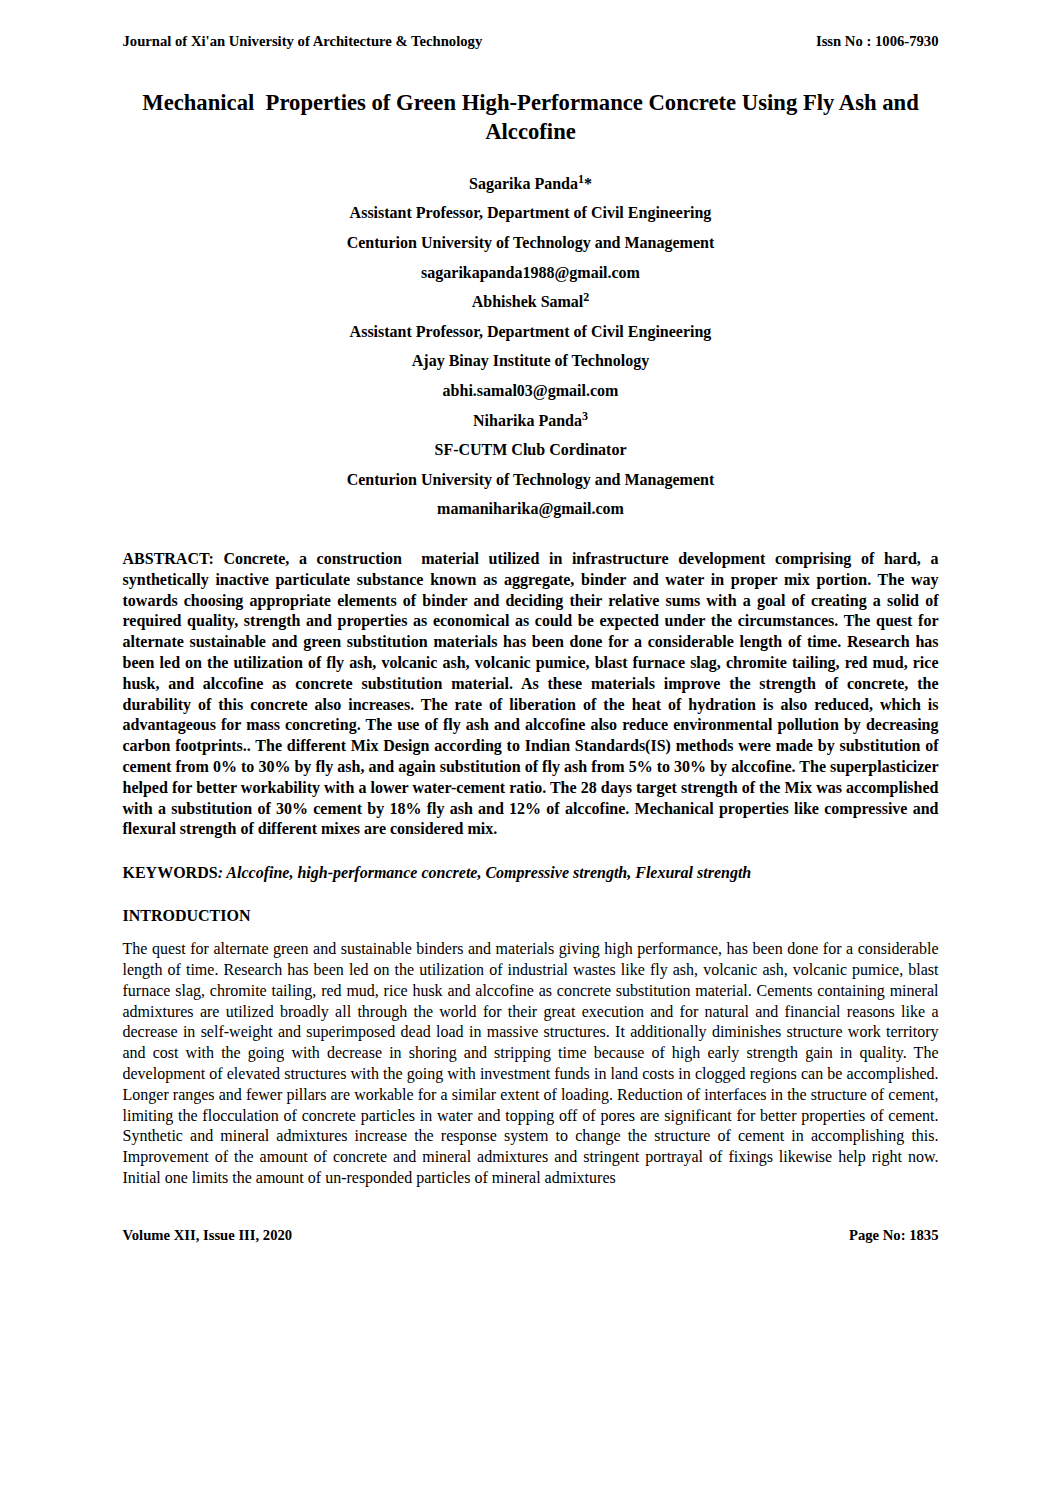Journal of Xi'an University of Architecture & Technology Issn No : 1006-7930
Mechanical Properties of Green High-Performance Concrete Using Fly Ash and Alccofine
Sagarika Panda1*
Assistant Professor, Department of Civil Engineering
Centurion University of Technology and Management
sagarikapanda1988@gmail.com
Abhishek Samal2
Assistant Professor, Department of Civil Engineering
Ajay Binay Institute of Technology
abhi.samal03@gmail.com
Niharika Panda3
SF-CUTM Club Cordinator
Centurion University of Technology and Management
mamaniharika@gmail.com
ABSTRACT: Concrete, a construction material utilized in infrastructure development comprising of hard, a synthetically inactive particulate substance known as aggregate, binder and water in proper mix portion. The way towards choosing appropriate elements of binder and deciding their relative sums with a goal of creating a solid of required quality, strength and properties as economical as could be expected under the circumstances. The quest for alternate sustainable and green substitution materials has been done for a considerable length of time. Research has been led on the utilization of fly ash, volcanic ash, volcanic pumice, blast furnace slag, chromite tailing, red mud, rice husk, and alccofine as concrete substitution material. As these materials improve the strength of concrete, the durability of this concrete also increases. The rate of liberation of the heat of hydration is also reduced, which is advantageous for mass concreting. The use of fly ash and alccofine also reduce environmental pollution by decreasing carbon footprints.. The different Mix Design according to Indian Standards(IS) methods were made by substitution of cement from 0% to 30% by fly ash, and again substitution of fly ash from 5% to 30% by alccofine. The superplasticizer helped for better workability with a lower water-cement ratio. The 28 days target strength of the Mix was accomplished with a substitution of 30% cement by 18% fly ash and 12% of alccofine. Mechanical properties like compressive and flexural strength of different mixes are considered mix.
KEYWORDS: Alccofine, high-performance concrete, Compressive strength, Flexural strength
INTRODUCTION
The quest for alternate green and sustainable binders and materials giving high performance, has been done for a considerable length of time. Research has been led on the utilization of industrial wastes like fly ash, volcanic ash, volcanic pumice, blast furnace slag, chromite tailing, red mud, rice husk and alccofine as concrete substitution material. Cements containing mineral admixtures are utilized broadly all through the world for their great execution and for natural and financial reasons like a decrease in self-weight and superimposed dead load in massive structures. It additionally diminishes structure work territory and cost with the going with decrease in shoring and stripping time because of high early strength gain in quality. The development of elevated structures with the going with investment funds in land costs in clogged regions can be accomplished. Longer ranges and fewer pillars are workable for a similar extent of loading. Reduction of interfaces in the structure of cement, limiting the flocculation of concrete particles in water and topping off of pores are significant for better properties of cement. Synthetic and mineral admixtures increase the response system to change the structure of cement in accomplishing this. Improvement of the amount of concrete and mineral admixtures and stringent portrayal of fixings likewise help right now. Initial one limits the amount of un-responded particles of mineral admixtures
Volume XII, Issue III, 2020 Page No: 1835